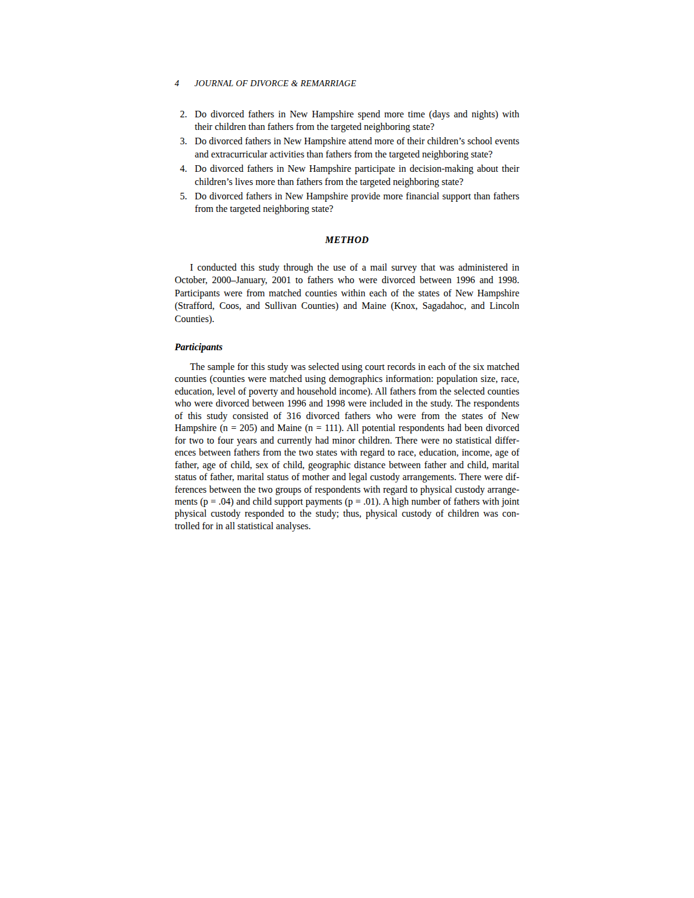4 JOURNAL OF DIVORCE & REMARRIAGE
2. Do divorced fathers in New Hampshire spend more time (days and nights) with their children than fathers from the targeted neighboring state?
3. Do divorced fathers in New Hampshire attend more of their children’s school events and extracurricular activities than fathers from the targeted neighboring state?
4. Do divorced fathers in New Hampshire participate in decision-making about their children’s lives more than fathers from the targeted neighboring state?
5. Do divorced fathers in New Hampshire provide more financial support than fathers from the targeted neighboring state?
METHOD
I conducted this study through the use of a mail survey that was administered in October, 2000–January, 2001 to fathers who were divorced between 1996 and 1998. Participants were from matched counties within each of the states of New Hampshire (Strafford, Coos, and Sullivan Counties) and Maine (Knox, Sagadahoc, and Lincoln Counties).
Participants
The sample for this study was selected using court records in each of the six matched counties (counties were matched using demographics information: population size, race, education, level of poverty and household income). All fathers from the selected counties who were divorced between 1996 and 1998 were included in the study. The respondents of this study consisted of 316 divorced fathers who were from the states of New Hampshire (n = 205) and Maine (n = 111). All potential respondents had been divorced for two to four years and currently had minor children. There were no statistical differences between fathers from the two states with regard to race, education, income, age of father, age of child, sex of child, geographic distance between father and child, marital status of father, marital status of mother and legal custody arrangements. There were differences between the two groups of respondents with regard to physical custody arrangements (p = .04) and child support payments (p = .01). A high number of fathers with joint physical custody responded to the study; thus, physical custody of children was controlled for in all statistical analyses.